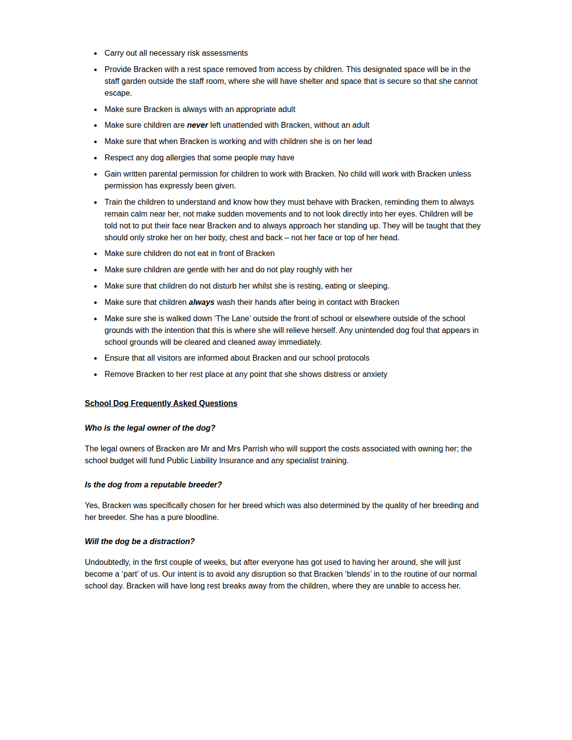Carry out all necessary risk assessments
Provide Bracken with a rest space removed from access by children. This designated space will be in the staff garden outside the staff room, where she will have shelter and space that is secure so that she cannot escape.
Make sure Bracken is always with an appropriate adult
Make sure children are never left unattended with Bracken, without an adult
Make sure that when Bracken is working and with children she is on her lead
Respect any dog allergies that some people may have
Gain written parental permission for children to work with Bracken. No child will work with Bracken unless permission has expressly been given.
Train the children to understand and know how they must behave with Bracken, reminding them to always remain calm near her, not make sudden movements and to not look directly into her eyes. Children will be told not to put their face near Bracken and to always approach her standing up. They will be taught that they should only stroke her on her body, chest and back – not her face or top of her head.
Make sure children do not eat in front of Bracken
Make sure children are gentle with her and do not play roughly with her
Make sure that children do not disturb her whilst she is resting, eating or sleeping.
Make sure that children always wash their hands after being in contact with Bracken
Make sure she is walked down ‘The Lane’ outside the front of school or elsewhere outside of the school grounds with the intention that this is where she will relieve herself. Any unintended dog foul that appears in school grounds will be cleared and cleaned away immediately.
Ensure that all visitors are informed about Bracken and our school protocols
Remove Bracken to her rest place at any point that she shows distress or anxiety
School Dog Frequently Asked Questions
Who is the legal owner of the dog?
The legal owners of Bracken are Mr and Mrs Parrish who will support the costs associated with owning her; the school budget will fund Public Liability Insurance and any specialist training.
Is the dog from a reputable breeder?
Yes, Bracken was specifically chosen for her breed which was also determined by the quality of her breeding and her breeder. She has a pure bloodline.
Will the dog be a distraction?
Undoubtedly, in the first couple of weeks, but after everyone has got used to having her around, she will just become a ‘part’ of us. Our intent is to avoid any disruption so that Bracken ‘blends’ in to the routine of our normal school day. Bracken will have long rest breaks away from the children, where they are unable to access her.